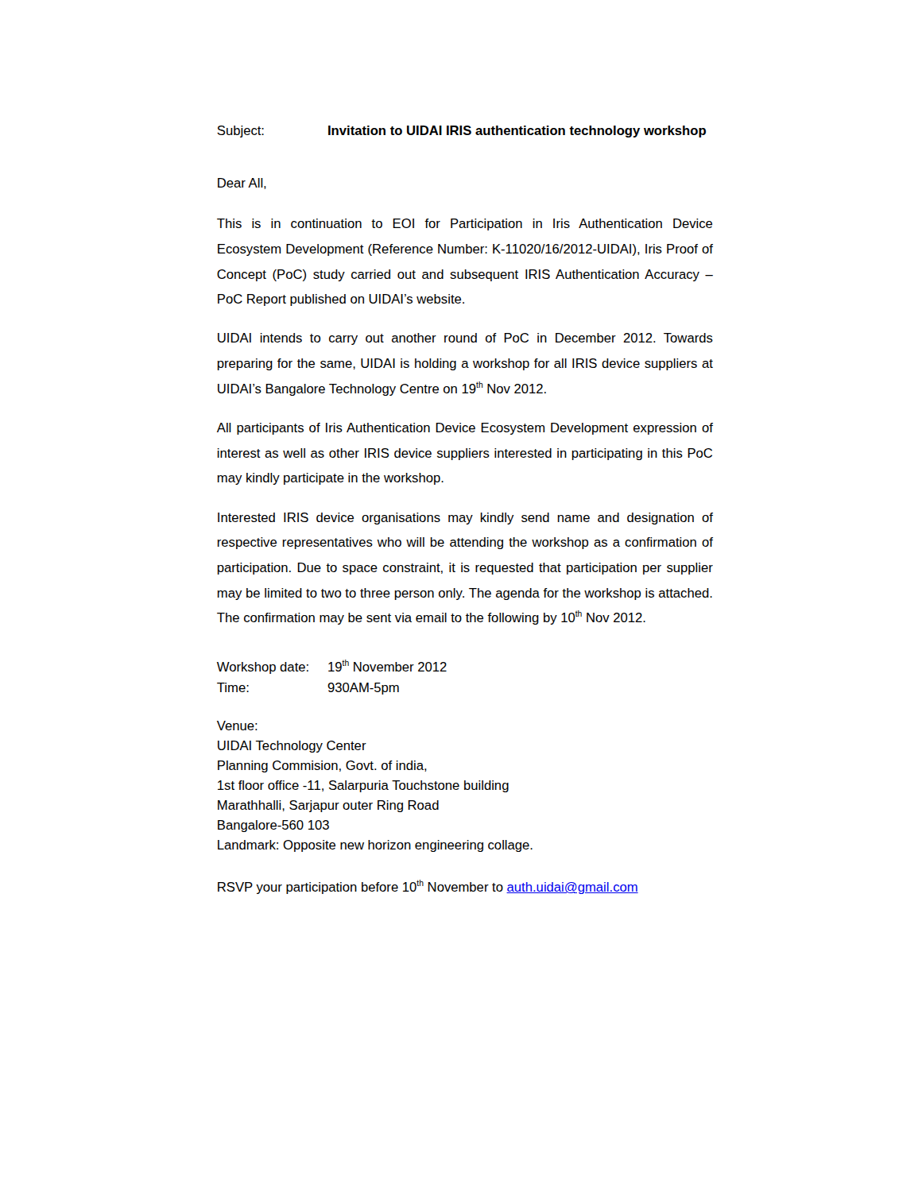Subject: Invitation to UIDAI IRIS authentication technology workshop
Dear All,
This is in continuation to EOI for Participation in Iris Authentication Device Ecosystem Development (Reference Number: K-11020/16/2012-UIDAI), Iris Proof of Concept (PoC) study carried out and subsequent IRIS Authentication Accuracy – PoC Report published on UIDAI’s website.
UIDAI intends to carry out another round of PoC in December 2012. Towards preparing for the same, UIDAI is holding a workshop for all IRIS device suppliers at UIDAI’s Bangalore Technology Centre on 19th Nov 2012.
All participants of Iris Authentication Device Ecosystem Development expression of interest as well as other IRIS device suppliers interested in participating in this PoC may kindly participate in the workshop.
Interested IRIS device organisations may kindly send name and designation of respective representatives who will be attending the workshop as a confirmation of participation. Due to space constraint, it is requested that participation per supplier may be limited to two to three person only. The agenda for the workshop is attached. The confirmation may be sent via email to the following by 10th Nov 2012.
Workshop date: 19th November 2012 Time: 930AM-5pm
Venue: UIDAI Technology Center Planning Commision, Govt. of india, 1st floor office -11, Salarpuria Touchstone building Marathhalli, Sarjapur outer Ring Road Bangalore-560 103 Landmark: Opposite new horizon engineering collage.
RSVP your participation before 10th November to auth.uidai@gmail.com